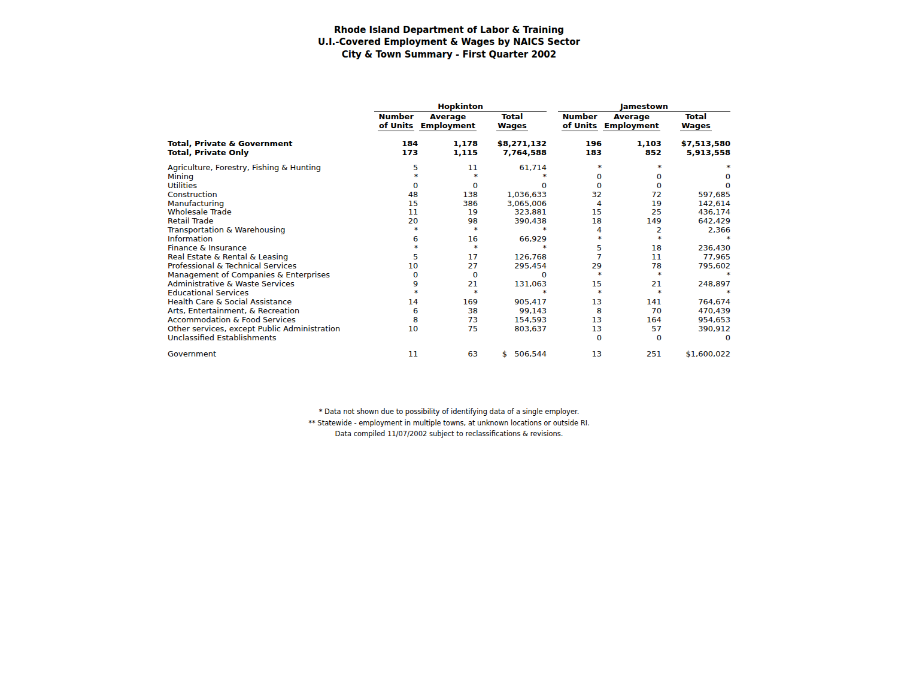Rhode Island Department of Labor & Training
U.I.-Covered Employment & Wages by NAICS Sector
City & Town Summary - First Quarter 2002
| | Hopkinton | | Jamestown |
| | Number | Average | Total | | Number | Average | Total |
| | of Units | Employment | Wages | | of Units | Employment | Wages |
| Total, Private & Government | 184 | 1,178 | $8,271,132 | | 196 | 1,103 | $7,513,580 |
| Total, Private Only | 173 | 1,115 | 7,764,588 | | 183 | 852 | 5,913,558 |
| Agriculture, Forestry, Fishing & Hunting | 5 | 11 | 61,714 | | * | * | * |
| Mining | * | * | * | | 0 | 0 | 0 |
| Utilities | 0 | 0 | 0 | | 0 | 0 | 0 |
| Construction | 48 | 138 | 1,036,633 | | 32 | 72 | 597,685 |
| Manufacturing | 15 | 386 | 3,065,006 | | 4 | 19 | 142,614 |
| Wholesale Trade | 11 | 19 | 323,881 | | 15 | 25 | 436,174 |
| Retail Trade | 20 | 98 | 390,438 | | 18 | 149 | 642,429 |
| Transportation & Warehousing | * | * | * | | 4 | 2 | 2,366 |
| Information | 6 | 16 | 66,929 | | * | * | * |
| Finance & Insurance | * | * | * | | 5 | 18 | 236,430 |
| Real Estate & Rental & Leasing | 5 | 17 | 126,768 | | 7 | 11 | 77,965 |
| Professional & Technical Services | 10 | 27 | 295,454 | | 29 | 78 | 795,602 |
| Management of Companies & Enterprises | 0 | 0 | 0 | | * | * | * |
| Administrative & Waste Services | 9 | 21 | 131,063 | | 15 | 21 | 248,897 |
| Educational Services | * | * | * | | * | * | * |
| Health Care & Social Assistance | 14 | 169 | 905,417 | | 13 | 141 | 764,674 |
| Arts, Entertainment, & Recreation | 6 | 38 | 99,143 | | 8 | 70 | 470,439 |
| Accommodation & Food Services | 8 | 73 | 154,593 | | 13 | 164 | 954,653 |
| Other services, except Public Administration | 10 | 75 | 803,637 | | 13 | 57 | 390,912 |
| Unclassified Establishments | | | | | 0 | 0 | 0 |
| Government | 11 | 63 | $ 506,544 | | 13 | 251 | $1,600,022 |
* Data not shown due to possibility of identifying data of a single employer.
** Statewide - employment in multiple towns, at unknown locations or outside RI.
Data compiled 11/07/2002 subject to reclassifications & revisions.